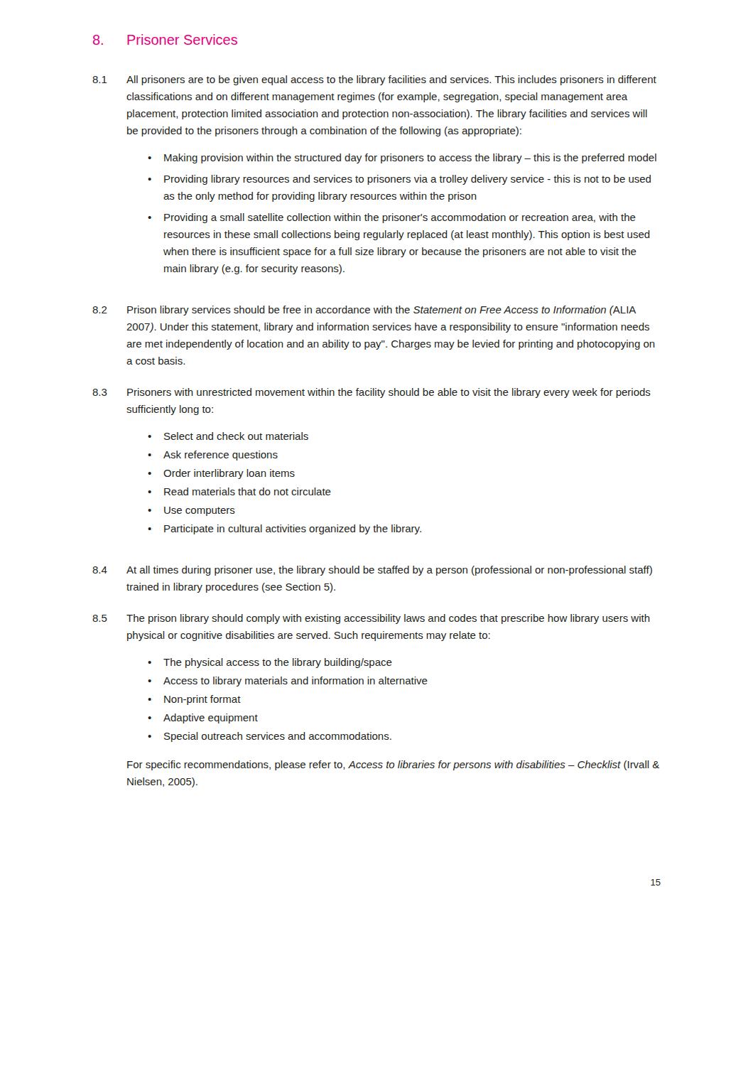8. Prisoner Services
8.1
All prisoners are to be given equal access to the library facilities and services. This includes prisoners in different classifications and on different management regimes (for example, segregation, special management area placement, protection limited association and protection non-association). The library facilities and services will be provided to the prisoners through a combination of the following (as appropriate):
Making provision within the structured day for prisoners to access the library – this is the preferred model
Providing library resources and services to prisoners via a trolley delivery service - this is not to be used as the only method for providing library resources within the prison
Providing a small satellite collection within the prisoner's accommodation or recreation area, with the resources in these small collections being regularly replaced (at least monthly). This option is best used when there is insufficient space for a full size library or because the prisoners are not able to visit the main library (e.g. for security reasons).
8.2
Prison library services should be free in accordance with the Statement on Free Access to Information (ALIA 2007). Under this statement, library and information services have a responsibility to ensure "information needs are met independently of location and an ability to pay". Charges may be levied for printing and photocopying on a cost basis.
8.3
Prisoners with unrestricted movement within the facility should be able to visit the library every week for periods sufficiently long to:
Select and check out materials
Ask reference questions
Order interlibrary loan items
Read materials that do not circulate
Use computers
Participate in cultural activities organized by the library.
8.4
At all times during prisoner use, the library should be staffed by a person (professional or non-professional staff) trained in library procedures (see Section 5).
8.5
The prison library should comply with existing accessibility laws and codes that prescribe how library users with physical or cognitive disabilities are served. Such requirements may relate to:
The physical access to the library building/space
Access to library materials and information in alternative
Non-print format
Adaptive equipment
Special outreach services and accommodations.
For specific recommendations, please refer to, Access to libraries for persons with disabilities – Checklist (Irvall & Nielsen, 2005).
15